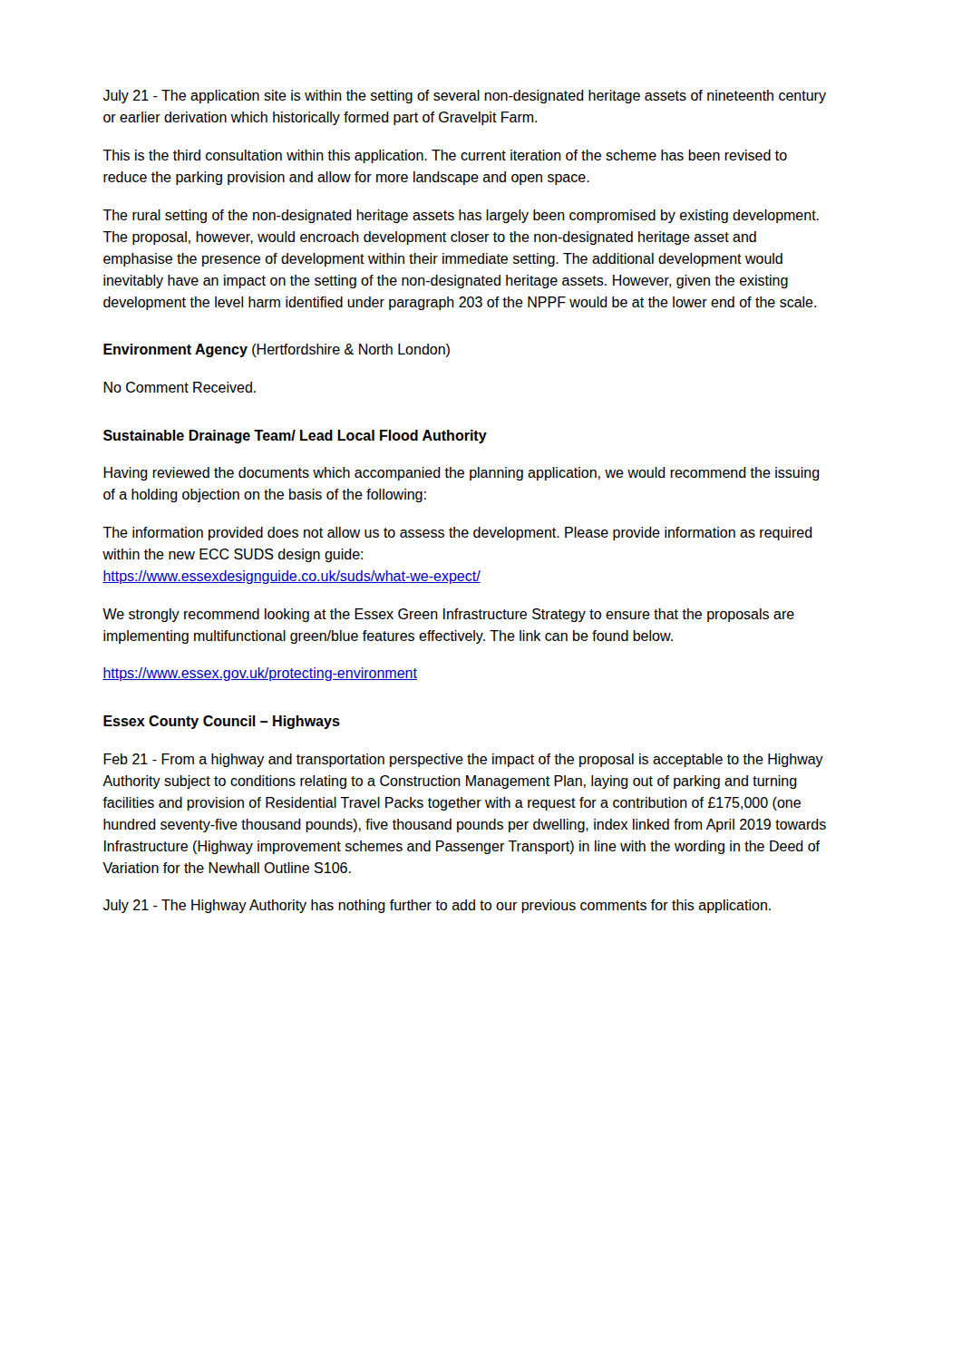July 21 - The application site is within the setting of several non-designated heritage assets of nineteenth century or earlier derivation which historically formed part of Gravelpit Farm.
This is the third consultation within this application. The current iteration of the scheme has been revised to reduce the parking provision and allow for more landscape and open space.
The rural setting of the non-designated heritage assets has largely been compromised by existing development. The proposal, however, would encroach development closer to the non-designated heritage asset and emphasise the presence of development within their immediate setting. The additional development would inevitably have an impact on the setting of the non-designated heritage assets. However, given the existing development the level harm identified under paragraph 203 of the NPPF would be at the lower end of the scale.
Environment Agency (Hertfordshire & North London)
No Comment Received.
Sustainable Drainage Team/ Lead Local Flood Authority
Having reviewed the documents which accompanied the planning application, we would recommend the issuing of a holding objection on the basis of the following:
The information provided does not allow us to assess the development. Please provide information as required within the new ECC SUDS design guide:
https://www.essexdesignguide.co.uk/suds/what-we-expect/
We strongly recommend looking at the Essex Green Infrastructure Strategy to ensure that the proposals are implementing multifunctional green/blue features effectively. The link can be found below.
https://www.essex.gov.uk/protecting-environment
Essex County Council – Highways
Feb 21 - From a highway and transportation perspective the impact of the proposal is acceptable to the Highway Authority subject to conditions relating to a Construction Management Plan, laying out of parking and turning facilities and provision of Residential Travel Packs together with a request for a contribution of £175,000 (one hundred seventy-five thousand pounds), five thousand pounds per dwelling, index linked from April 2019 towards Infrastructure (Highway improvement schemes and Passenger Transport) in line with the wording in the Deed of Variation for the Newhall Outline S106.
July 21 - The Highway Authority has nothing further to add to our previous comments for this application.